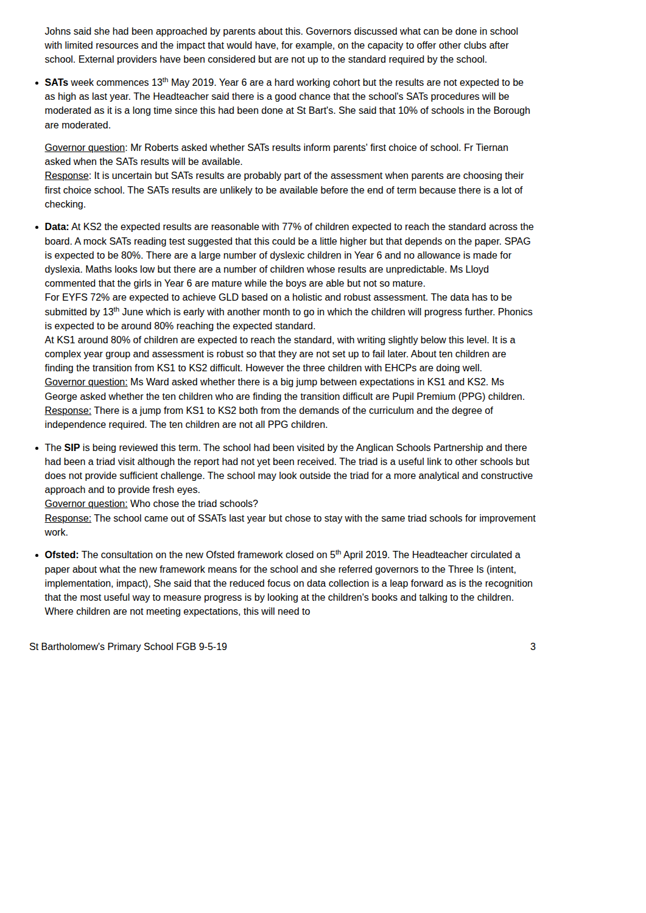Johns said she had been approached by parents about this. Governors discussed what can be done in school with limited resources and the impact that would have, for example, on the capacity to offer other clubs after school. External providers have been considered but are not up to the standard required by the school.
SATs week commences 13th May 2019. Year 6 are a hard working cohort but the results are not expected to be as high as last year. The Headteacher said there is a good chance that the school's SATs procedures will be moderated as it is a long time since this had been done at St Bart's. She said that 10% of schools in the Borough are moderated.
Governor question: Mr Roberts asked whether SATs results inform parents' first choice of school. Fr Tiernan asked when the SATs results will be available.
Response: It is uncertain but SATs results are probably part of the assessment when parents are choosing their first choice school. The SATs results are unlikely to be available before the end of term because there is a lot of checking.
Data: At KS2 the expected results are reasonable with 77% of children expected to reach the standard across the board. A mock SATs reading test suggested that this could be a little higher but that depends on the paper. SPAG is expected to be 80%. There are a large number of dyslexic children in Year 6 and no allowance is made for dyslexia. Maths looks low but there are a number of children whose results are unpredictable. Ms Lloyd commented that the girls in Year 6 are mature while the boys are able but not so mature.
For EYFS 72% are expected to achieve GLD based on a holistic and robust assessment. The data has to be submitted by 13th June which is early with another month to go in which the children will progress further. Phonics is expected to be around 80% reaching the expected standard.
At KS1 around 80% of children are expected to reach the standard, with writing slightly below this level. It is a complex year group and assessment is robust so that they are not set up to fail later. About ten children are finding the transition from KS1 to KS2 difficult. However the three children with EHCPs are doing well.
Governor question: Ms Ward asked whether there is a big jump between expectations in KS1 and KS2. Ms George asked whether the ten children who are finding the transition difficult are Pupil Premium (PPG) children.
Response: There is a jump from KS1 to KS2 both from the demands of the curriculum and the degree of independence required. The ten children are not all PPG children.
The SIP is being reviewed this term. The school had been visited by the Anglican Schools Partnership and there had been a triad visit although the report had not yet been received. The triad is a useful link to other schools but does not provide sufficient challenge. The school may look outside the triad for a more analytical and constructive approach and to provide fresh eyes.
Governor question: Who chose the triad schools?
Response: The school came out of SSATs last year but chose to stay with the same triad schools for improvement work.
Ofsted: The consultation on the new Ofsted framework closed on 5th April 2019. The Headteacher circulated a paper about what the new framework means for the school and she referred governors to the Three Is (intent, implementation, impact), She said that the reduced focus on data collection is a leap forward as is the recognition that the most useful way to measure progress is by looking at the children's books and talking to the children. Where children are not meeting expectations, this will need to
St Bartholomew's Primary School FGB 9-5-19 3